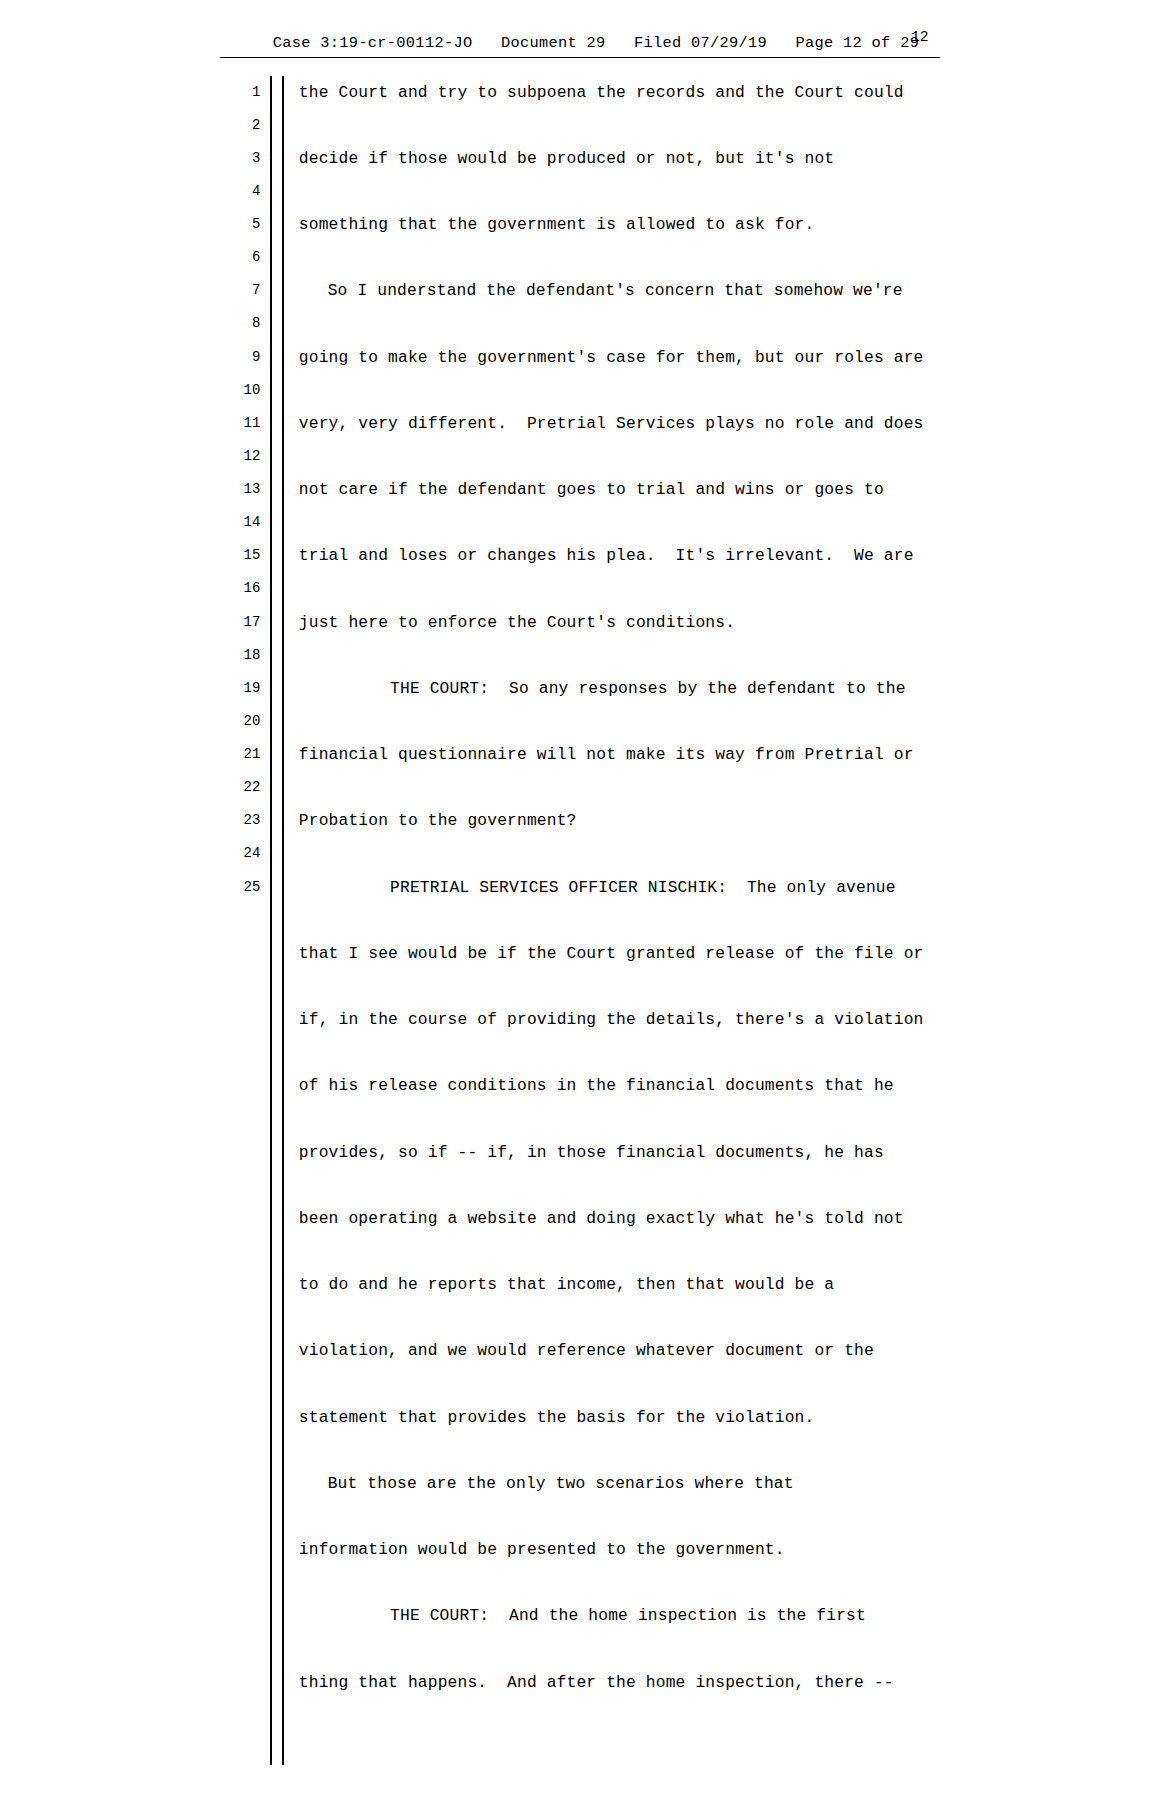12
Case 3:19-cr-00112-JO Document 29 Filed 07/29/19 Page 12 of 29
1
2
3
4
5
6
7
8
9
10
11
12
13
14
15
16
17
18
19
20
21
22
23
24
25
the Court and try to subpoena the records and the Court could
decide if those would be produced or not, but it's not
something that the government is allowed to ask for.
So I understand the defendant's concern that somehow we're
going to make the government's case for them, but our roles are
very, very different. Pretrial Services plays no role and does
not care if the defendant goes to trial and wins or goes to
trial and loses or changes his plea. It's irrelevant. We are
just here to enforce the Court's conditions.
THE COURT: So any responses by the defendant to the
financial questionnaire will not make its way from Pretrial or
Probation to the government?
PRETRIAL SERVICES OFFICER NISCHIK: The only avenue
that I see would be if the Court granted release of the file or
if, in the course of providing the details, there's a violation
of his release conditions in the financial documents that he
provides, so if -- if, in those financial documents, he has
been operating a website and doing exactly what he's told not
to do and he reports that income, then that would be a
violation, and we would reference whatever document or the
statement that provides the basis for the violation.
But those are the only two scenarios where that
information would be presented to the government.
THE COURT: And the home inspection is the first
thing that happens. And after the home inspection, there --